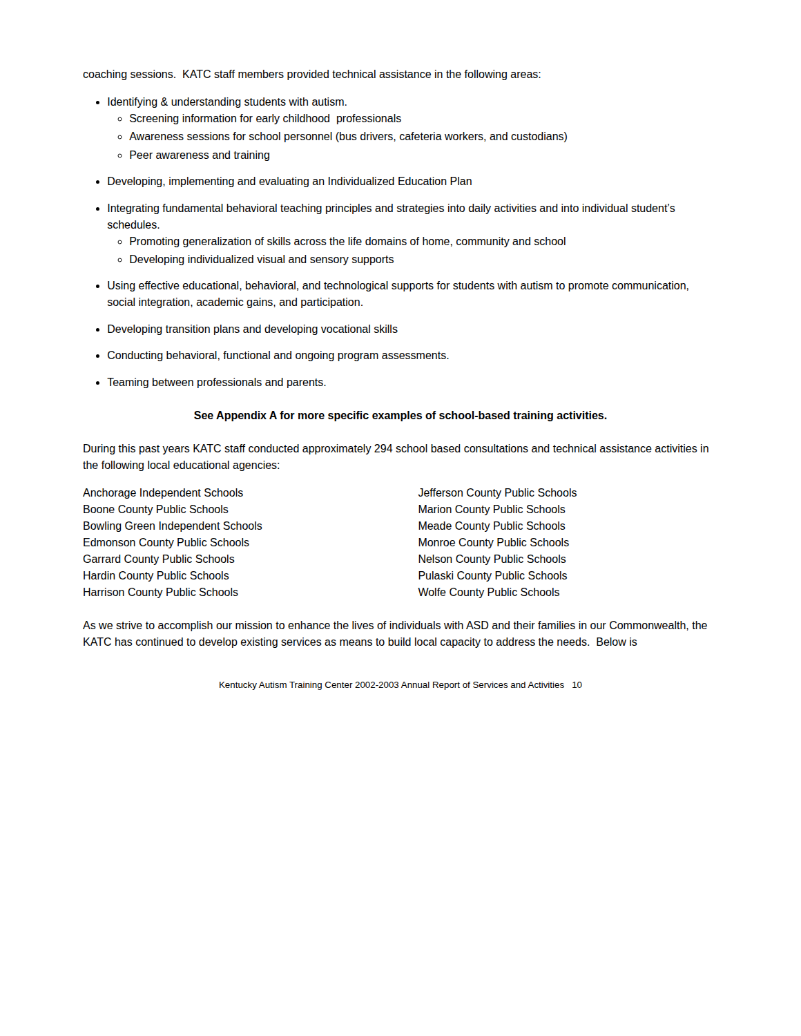coaching sessions. KATC staff members provided technical assistance in the following areas:
Identifying & understanding students with autism.
Screening information for early childhood professionals
Awareness sessions for school personnel (bus drivers, cafeteria workers, and custodians)
Peer awareness and training
Developing, implementing and evaluating an Individualized Education Plan
Integrating fundamental behavioral teaching principles and strategies into daily activities and into individual student’s schedules.
Promoting generalization of skills across the life domains of home, community and school
Developing individualized visual and sensory supports
Using effective educational, behavioral, and technological supports for students with autism to promote communication, social integration, academic gains, and participation.
Developing transition plans and developing vocational skills
Conducting behavioral, functional and ongoing program assessments.
Teaming between professionals and parents.
See Appendix A for more specific examples of school-based training activities.
During this past years KATC staff conducted approximately 294 school based consultations and technical assistance activities in the following local educational agencies:
| Anchorage Independent Schools | Jefferson County Public Schools |
| Boone County Public Schools | Marion County Public Schools |
| Bowling Green Independent Schools | Meade County Public Schools |
| Edmonson County Public Schools | Monroe County Public Schools |
| Garrard County Public Schools | Nelson County Public Schools |
| Hardin County Public Schools | Pulaski County Public Schools |
| Harrison County Public Schools | Wolfe County Public Schools |
As we strive to accomplish our mission to enhance the lives of individuals with ASD and their families in our Commonwealth, the KATC has continued to develop existing services as means to build local capacity to address the needs. Below is
Kentucky Autism Training Center 2002-2003 Annual Report of Services and Activities 10